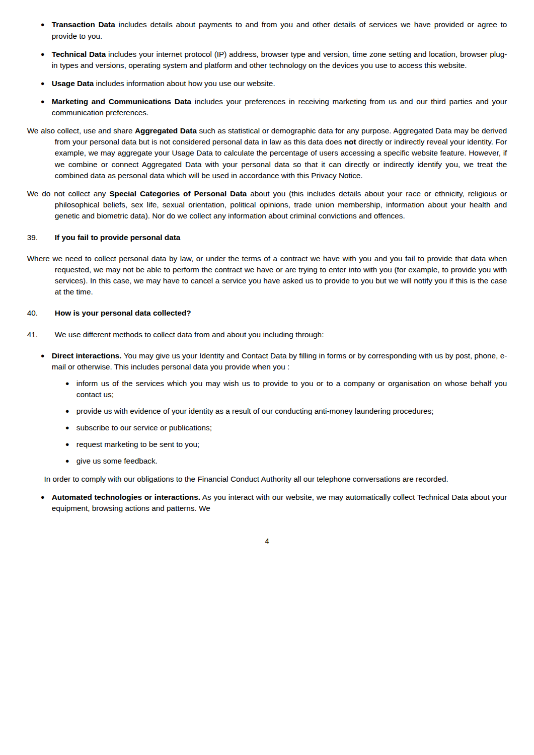Transaction Data includes details about payments to and from you and other details of services we have provided or agree to provide to you.
Technical Data includes your internet protocol (IP) address, browser type and version, time zone setting and location, browser plug-in types and versions, operating system and platform and other technology on the devices you use to access this website.
Usage Data includes information about how you use our website.
Marketing and Communications Data includes your preferences in receiving marketing from us and our third parties and your communication preferences.
We also collect, use and share Aggregated Data such as statistical or demographic data for any purpose. Aggregated Data may be derived from your personal data but is not considered personal data in law as this data does not directly or indirectly reveal your identity. For example, we may aggregate your Usage Data to calculate the percentage of users accessing a specific website feature. However, if we combine or connect Aggregated Data with your personal data so that it can directly or indirectly identify you, we treat the combined data as personal data which will be used in accordance with this Privacy Notice.
We do not collect any Special Categories of Personal Data about you (this includes details about your race or ethnicity, religious or philosophical beliefs, sex life, sexual orientation, political opinions, trade union membership, information about your health and genetic and biometric data). Nor do we collect any information about criminal convictions and offences.
39.
If you fail to provide personal data
Where we need to collect personal data by law, or under the terms of a contract we have with you and you fail to provide that data when requested, we may not be able to perform the contract we have or are trying to enter into with you (for example, to provide you with services). In this case, we may have to cancel a service you have asked us to provide to you but we will notify you if this is the case at the time.
40.
How is your personal data collected?
41.
We use different methods to collect data from and about you including through:
Direct interactions. You may give us your Identity and Contact Data by filling in forms or by corresponding with us by post, phone, e-mail or otherwise. This includes personal data you provide when you :
inform us of the services which you may wish us to provide to you or to a company or organisation on whose behalf you contact us;
provide us with evidence of your identity as a result of our conducting anti-money laundering procedures;
subscribe to our service or publications;
request marketing to be sent to you;
give us some feedback.
In order to comply with our obligations to the Financial Conduct Authority all our telephone conversations are recorded.
Automated technologies or interactions. As you interact with our website, we may automatically collect Technical Data about your equipment, browsing actions and patterns. We
4